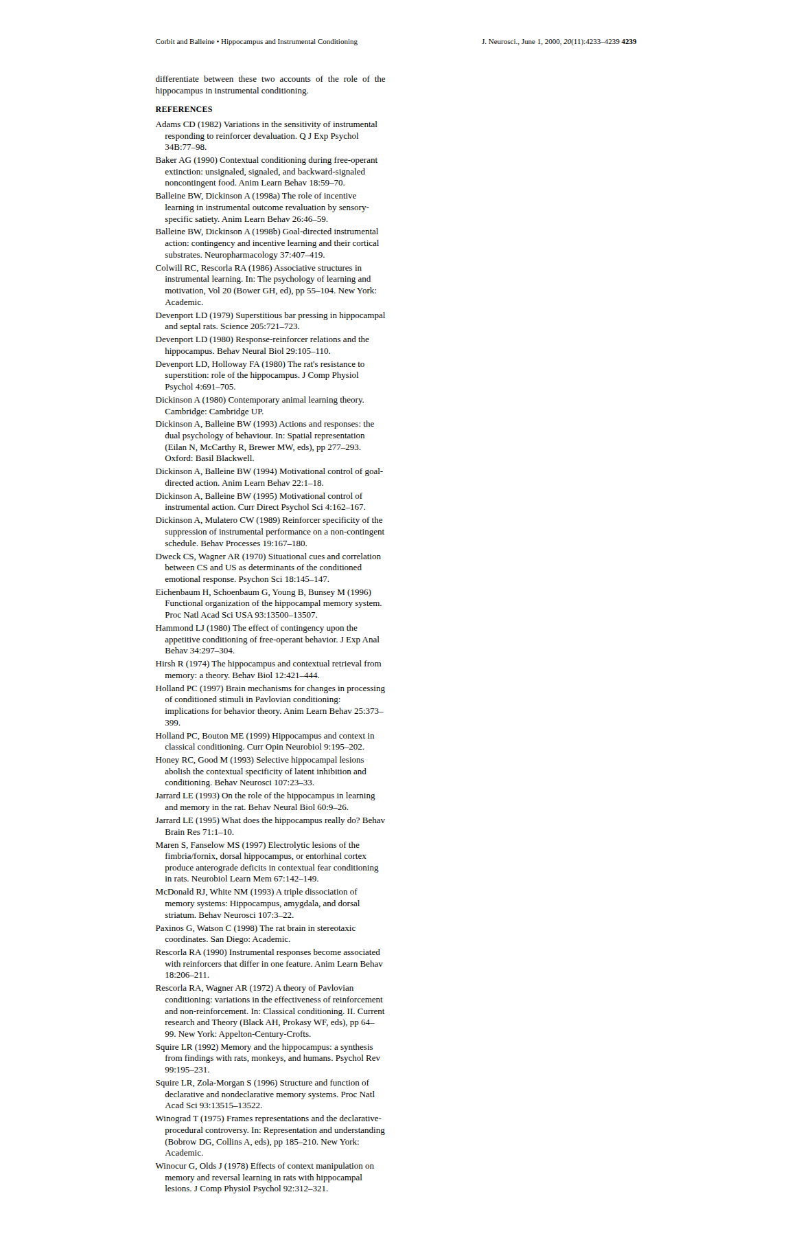Corbit and Balleine • Hippocampus and Instrumental Conditioning
J. Neurosci., June 1, 2000, 20(11):4233–4239 4239
differentiate between these two accounts of the role of the hippocampus in instrumental conditioning.
References
Adams CD (1982) Variations in the sensitivity of instrumental responding to reinforcer devaluation. Q J Exp Psychol 34B:77–98.
Baker AG (1990) Contextual conditioning during free-operant extinction: unsignaled, signaled, and backward-signaled noncontingent food. Anim Learn Behav 18:59–70.
Balleine BW, Dickinson A (1998a) The role of incentive learning in instrumental outcome revaluation by sensory-specific satiety. Anim Learn Behav 26:46–59.
Balleine BW, Dickinson A (1998b) Goal-directed instrumental action: contingency and incentive learning and their cortical substrates. Neuropharmacology 37:407–419.
Colwill RC, Rescorla RA (1986) Associative structures in instrumental learning. In: The psychology of learning and motivation, Vol 20 (Bower GH, ed), pp 55–104. New York: Academic.
Devenport LD (1979) Superstitious bar pressing in hippocampal and septal rats. Science 205:721–723.
Devenport LD (1980) Response-reinforcer relations and the hippocampus. Behav Neural Biol 29:105–110.
Devenport LD, Holloway FA (1980) The rat's resistance to superstition: role of the hippocampus. J Comp Physiol Psychol 4:691–705.
Dickinson A (1980) Contemporary animal learning theory. Cambridge: Cambridge UP.
Dickinson A, Balleine BW (1993) Actions and responses: the dual psychology of behaviour. In: Spatial representation (Eilan N, McCarthy R, Brewer MW, eds), pp 277–293. Oxford: Basil Blackwell.
Dickinson A, Balleine BW (1994) Motivational control of goal-directed action. Anim Learn Behav 22:1–18.
Dickinson A, Balleine BW (1995) Motivational control of instrumental action. Curr Direct Psychol Sci 4:162–167.
Dickinson A, Mulatero CW (1989) Reinforcer specificity of the suppression of instrumental performance on a non-contingent schedule. Behav Processes 19:167–180.
Dweck CS, Wagner AR (1970) Situational cues and correlation between CS and US as determinants of the conditioned emotional response. Psychon Sci 18:145–147.
Eichenbaum H, Schoenbaum G, Young B, Bunsey M (1996) Functional organization of the hippocampal memory system. Proc Natl Acad Sci USA 93:13500–13507.
Hammond LJ (1980) The effect of contingency upon the appetitive conditioning of free-operant behavior. J Exp Anal Behav 34:297–304.
Hirsh R (1974) The hippocampus and contextual retrieval from memory: a theory. Behav Biol 12:421–444.
Holland PC (1997) Brain mechanisms for changes in processing of conditioned stimuli in Pavlovian conditioning: implications for behavior theory. Anim Learn Behav 25:373–399.
Holland PC, Bouton ME (1999) Hippocampus and context in classical conditioning. Curr Opin Neurobiol 9:195–202.
Honey RC, Good M (1993) Selective hippocampal lesions abolish the contextual specificity of latent inhibition and conditioning. Behav Neurosci 107:23–33.
Jarrard LE (1993) On the role of the hippocampus in learning and memory in the rat. Behav Neural Biol 60:9–26.
Jarrard LE (1995) What does the hippocampus really do? Behav Brain Res 71:1–10.
Maren S, Fanselow MS (1997) Electrolytic lesions of the fimbria/fornix, dorsal hippocampus, or entorhinal cortex produce anterograde deficits in contextual fear conditioning in rats. Neurobiol Learn Mem 67:142–149.
McDonald RJ, White NM (1993) A triple dissociation of memory systems: Hippocampus, amygdala, and dorsal striatum. Behav Neurosci 107:3–22.
Paxinos G, Watson C (1998) The rat brain in stereotaxic coordinates. San Diego: Academic.
Rescorla RA (1990) Instrumental responses become associated with reinforcers that differ in one feature. Anim Learn Behav 18:206–211.
Rescorla RA, Wagner AR (1972) A theory of Pavlovian conditioning: variations in the effectiveness of reinforcement and non-reinforcement. In: Classical conditioning. II. Current research and Theory (Black AH, Prokasy WF, eds), pp 64–99. New York: Appelton-Century-Crofts.
Squire LR (1992) Memory and the hippocampus: a synthesis from findings with rats, monkeys, and humans. Psychol Rev 99:195–231.
Squire LR, Zola-Morgan S (1996) Structure and function of declarative and nondeclarative memory systems. Proc Natl Acad Sci 93:13515–13522.
Winograd T (1975) Frames representations and the declarative-procedural controversy. In: Representation and understanding (Bobrow DG, Collins A, eds), pp 185–210. New York: Academic.
Winocur G, Olds J (1978) Effects of context manipulation on memory and reversal learning in rats with hippocampal lesions. J Comp Physiol Psychol 92:312–321.